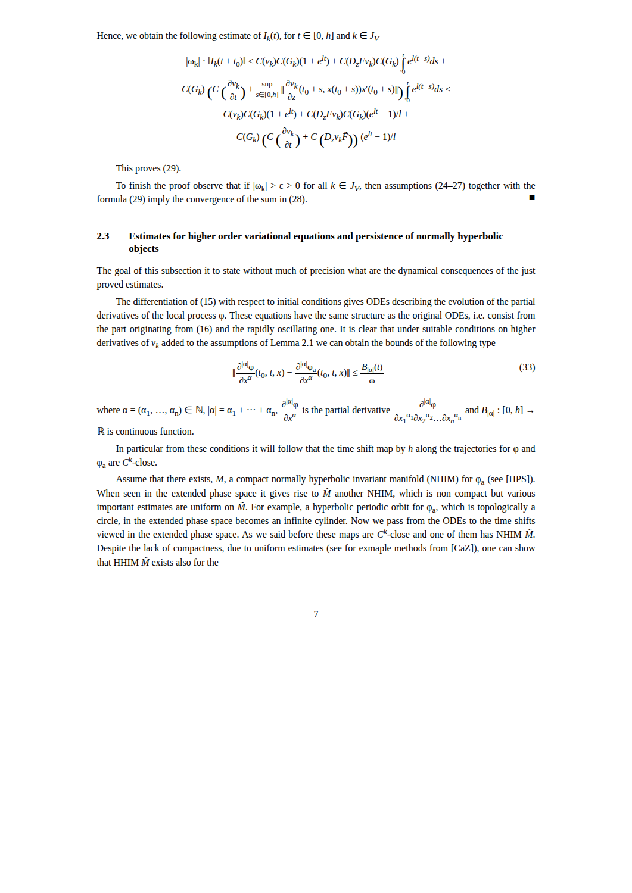Hence, we obtain the following estimate of Ik(t), for t ∈ [0, h] and k ∈ JV
|ωk| · ‖Ik(t + t0)‖ ≤ C(vk)C(Gk)(1 + elt) + C(DzFvk)C(Gk) ∫0t el(t−s)ds + C(Gk) (C (∂vk∂t) + sup
s∈[0,h] ‖∂vk∂z(t0 + s, x(t0 + s))x′(t0 + s)‖) ∫0t el(t−s)ds ≤ C(vk)C(Gk)(1 + elt) + C(DzFvk)C(Gk)(elt − 1)/l + C(Gk) (C (∂vk∂t) + C (DzvkF̃)) (elt − 1)/l
This proves (29).
To finish the proof observe that if |ωk| > ε > 0 for all k ∈ JV, then assumptions (24–27) together with the formula (29) imply the convergence of the sum in (28). ■
2.3 Estimates for higher order variational equations and persistence of normally hyperbolic objects
The goal of this subsection it to state without much of precision what are the dynamical consequences of the just proved estimates.
The differentiation of (15) with respect to initial conditions gives ODEs describing the evolution of the partial derivatives of the local process φ. These equations have the same structure as the original ODEs, i.e. consist from the part originating from (16) and the rapidly oscillating one. It is clear that under suitable conditions on higher derivatives of vk added to the assumptions of Lemma 2.1 we can obtain the bounds of the following type
(33) ‖∂|α|φ∂xα(t0, t, x) − ∂|α|φa∂xα(t0, t, x)‖ ≤ B|α|(t) ω
where α = (α1, …, αn) ∈ ℕ, |α| = α1 + ··· + αn, ∂|α|φ∂xα is the partial derivative ∂|α|φ∂x1α1∂x2α2…∂xnαn and B|α| : [0, h] → ℝ is continuous function.
In particular from these conditions it will follow that the time shift map by h along the trajectories for φ and φa are Ck-close.
Assume that there exists, M, a compact normally hyperbolic invariant manifold (NHIM) for φa (see [HPS]). When seen in the extended phase space it gives rise to M̃ another NHIM, which is non compact but various important estimates are uniform on M̃. For example, a hyperbolic periodic orbit for φa, which is topologically a circle, in the extended phase space becomes an infinite cylinder. Now we pass from the ODEs to the time shifts viewed in the extended phase space. As we said before these maps are Ck-close and one of them has NHIM M̃. Despite the lack of compactness, due to uniform estimates (see for exmaple methods from [CaZ]), one can show that HHIM M̃ exists also for the
7